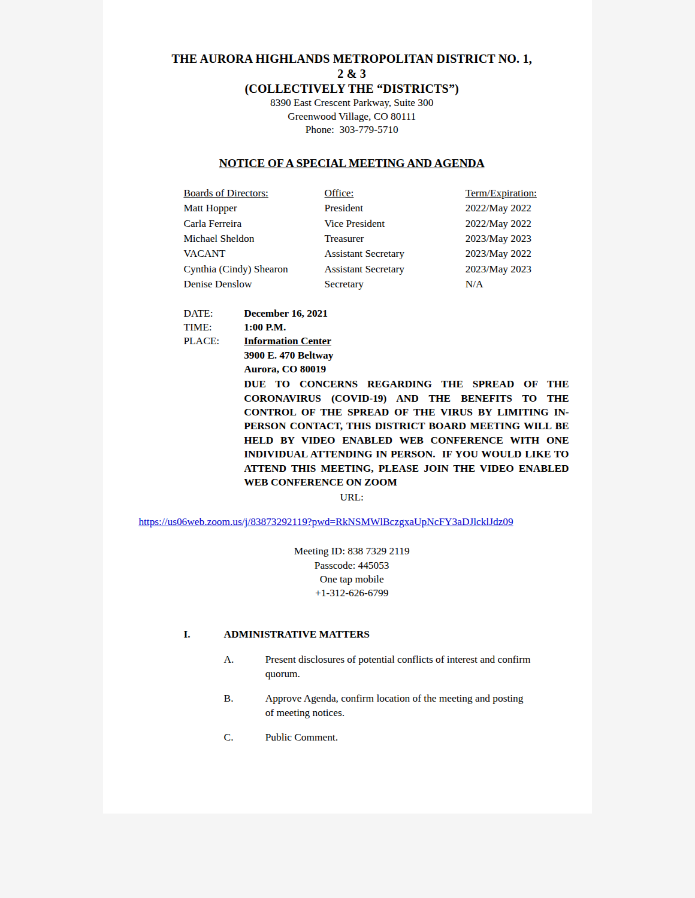THE AURORA HIGHLANDS METROPOLITAN DISTRICT NO. 1, 2 & 3
(COLLECTIVELY THE “DISTRICTS”)
8390 East Crescent Parkway, Suite 300
Greenwood Village, CO 80111
Phone: 303-779-5710
NOTICE OF A SPECIAL MEETING AND AGENDA
| Boards of Directors: | Office: | Term/Expiration: |
| Matt Hopper | President | 2022/May 2022 |
| Carla Ferreira | Vice President | 2022/May 2022 |
| Michael Sheldon | Treasurer | 2023/May 2023 |
| VACANT | Assistant Secretary | 2023/May 2022 |
| Cynthia (Cindy) Shearon | Assistant Secretary | 2023/May 2023 |
| Denise Denslow | Secretary | N/A |
| DATE: | December 16, 2021 |
| TIME: | 1:00 P.M. |
| PLACE: | Information Center 3900 E. 470 Beltway Aurora, CO 80019 Due to concerns regarding the spread of the coronavirus (COVID-19) and the benefits to the control of the spread of the virus by limiting in-person contact, this District Board meeting will be held by video enabled web conference with one individual attending in person. If you would like to attend this meeting, please join the video enabled web conference on Zoom |
URL:
https://us06web.zoom.us/j/83873292119?pwd=RkNSMWlBczgxaUpNcFY3aDJlcklJdz09
Meeting ID: 838 7329 2119
Passcode: 445053
One tap mobile
+1-312-626-6799
I. Administrative Matters
A. Present disclosures of potential conflicts of interest and confirm quorum.
B. Approve Agenda, confirm location of the meeting and posting of meeting notices.
C. Public Comment.